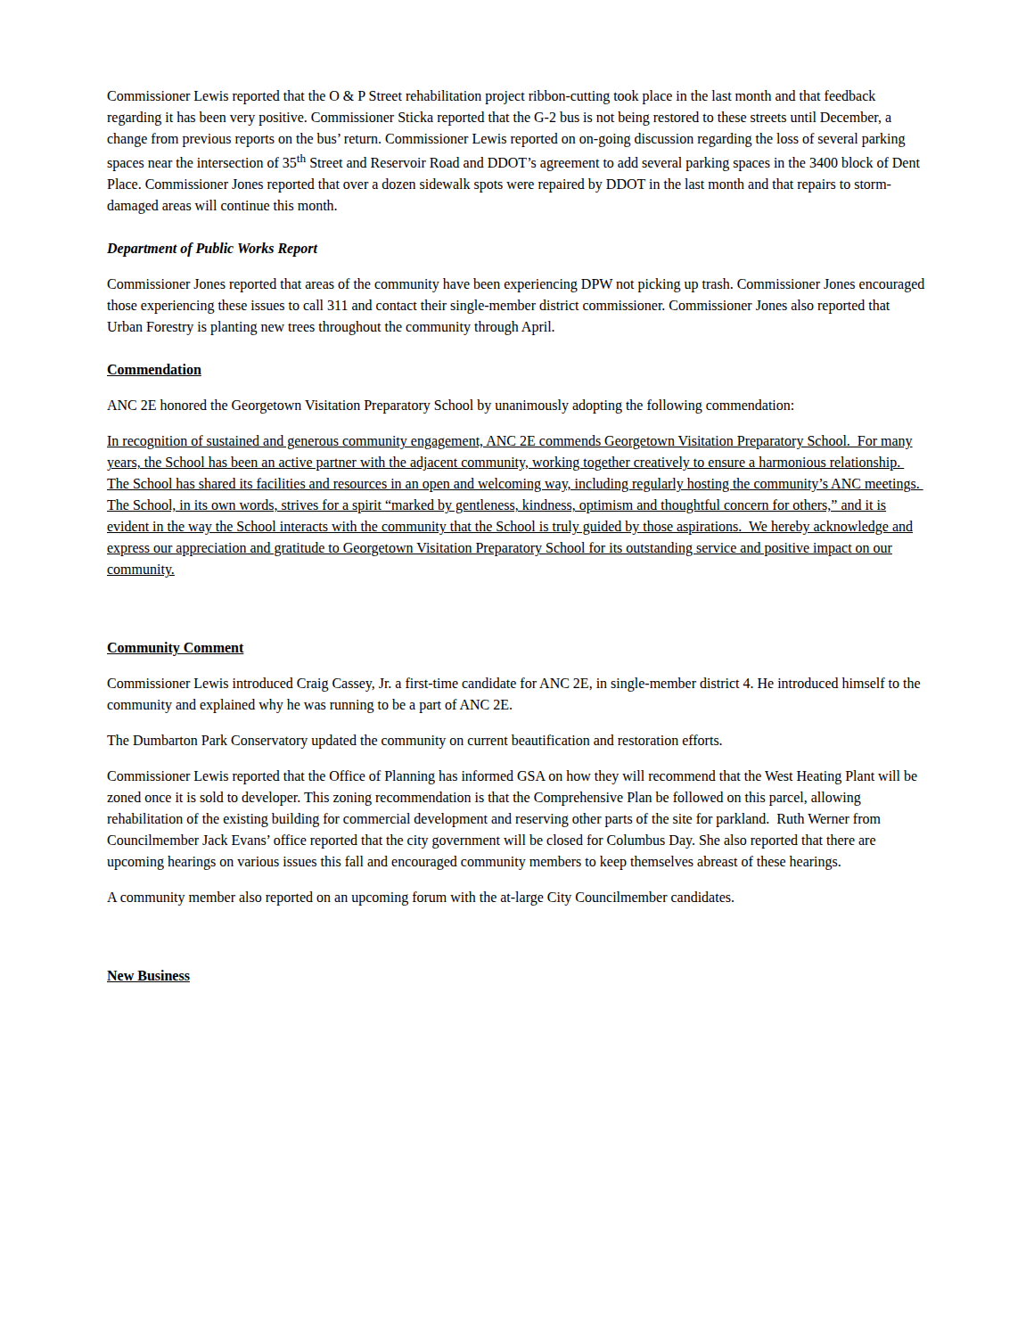Commissioner Lewis reported that the O & P Street rehabilitation project ribbon-cutting took place in the last month and that feedback regarding it has been very positive. Commissioner Sticka reported that the G-2 bus is not being restored to these streets until December, a change from previous reports on the bus’ return. Commissioner Lewis reported on on-going discussion regarding the loss of several parking spaces near the intersection of 35th Street and Reservoir Road and DDOT’s agreement to add several parking spaces in the 3400 block of Dent Place. Commissioner Jones reported that over a dozen sidewalk spots were repaired by DDOT in the last month and that repairs to storm-damaged areas will continue this month.
Department of Public Works Report
Commissioner Jones reported that areas of the community have been experiencing DPW not picking up trash. Commissioner Jones encouraged those experiencing these issues to call 311 and contact their single-member district commissioner. Commissioner Jones also reported that Urban Forestry is planting new trees throughout the community through April.
Commendation
ANC 2E honored the Georgetown Visitation Preparatory School by unanimously adopting the following commendation:
In recognition of sustained and generous community engagement, ANC 2E commends Georgetown Visitation Preparatory School. For many years, the School has been an active partner with the adjacent community, working together creatively to ensure a harmonious relationship. The School has shared its facilities and resources in an open and welcoming way, including regularly hosting the community’s ANC meetings. The School, in its own words, strives for a spirit “marked by gentleness, kindness, optimism and thoughtful concern for others,” and it is evident in the way the School interacts with the community that the School is truly guided by those aspirations. We hereby acknowledge and express our appreciation and gratitude to Georgetown Visitation Preparatory School for its outstanding service and positive impact on our community.
Community Comment
Commissioner Lewis introduced Craig Cassey, Jr. a first-time candidate for ANC 2E, in single-member district 4. He introduced himself to the community and explained why he was running to be a part of ANC 2E.
The Dumbarton Park Conservatory updated the community on current beautification and restoration efforts.
Commissioner Lewis reported that the Office of Planning has informed GSA on how they will recommend that the West Heating Plant will be zoned once it is sold to developer. This zoning recommendation is that the Comprehensive Plan be followed on this parcel, allowing rehabilitation of the existing building for commercial development and reserving other parts of the site for parkland. Ruth Werner from Councilmember Jack Evans’ office reported that the city government will be closed for Columbus Day. She also reported that there are upcoming hearings on various issues this fall and encouraged community members to keep themselves abreast of these hearings.
A community member also reported on an upcoming forum with the at-large City Councilmember candidates.
New Business